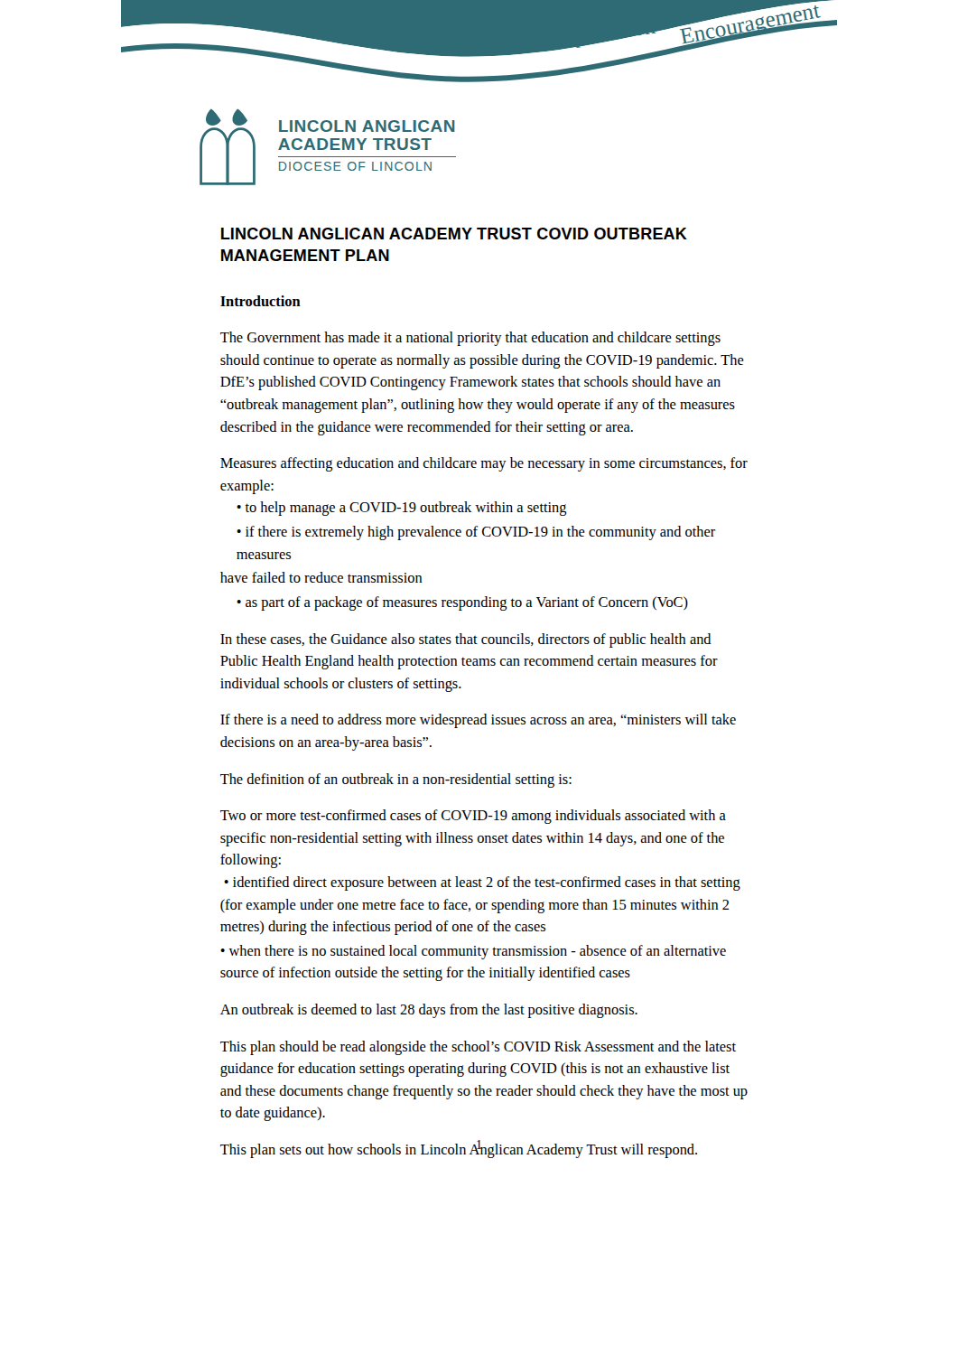Excellence Exploration Encouragement
LINCOLN ANGLICAN
ACADEMY TRUST
DIOCESE OF LINCOLN
LINCOLN ANGLICAN ACADEMY TRUST COVID OUTBREAK MANAGEMENT PLAN
Introduction
The Government has made it a national priority that education and childcare settings should continue to operate as normally as possible during the COVID-19 pandemic. The DfE’s published COVID Contingency Framework states that schools should have an “outbreak management plan”, outlining how they would operate if any of the measures described in the guidance were recommended for their setting or area.
Measures affecting education and childcare may be necessary in some circumstances, for example:
• to help manage a COVID-19 outbreak within a setting
• if there is extremely high prevalence of COVID-19 in the community and other measures
have failed to reduce transmission
• as part of a package of measures responding to a Variant of Concern (VoC)
In these cases, the Guidance also states that councils, directors of public health and Public Health England health protection teams can recommend certain measures for individual schools or clusters of settings.
If there is a need to address more widespread issues across an area, “ministers will take decisions on an area-by-area basis”.
The definition of an outbreak in a non-residential setting is:
Two or more test-confirmed cases of COVID-19 among individuals associated with a specific non-residential setting with illness onset dates within 14 days, and one of the following:
• identified direct exposure between at least 2 of the test-confirmed cases in that setting (for example under one metre face to face, or spending more than 15 minutes within 2 metres) during the infectious period of one of the cases
• when there is no sustained local community transmission - absence of an alternative source of infection outside the setting for the initially identified cases
An outbreak is deemed to last 28 days from the last positive diagnosis.
This plan should be read alongside the school’s COVID Risk Assessment and the latest guidance for education settings operating during COVID (this is not an exhaustive list and these documents change frequently so the reader should check they have the most up to date guidance).
This plan sets out how schools in Lincoln Anglican Academy Trust will respond.
1